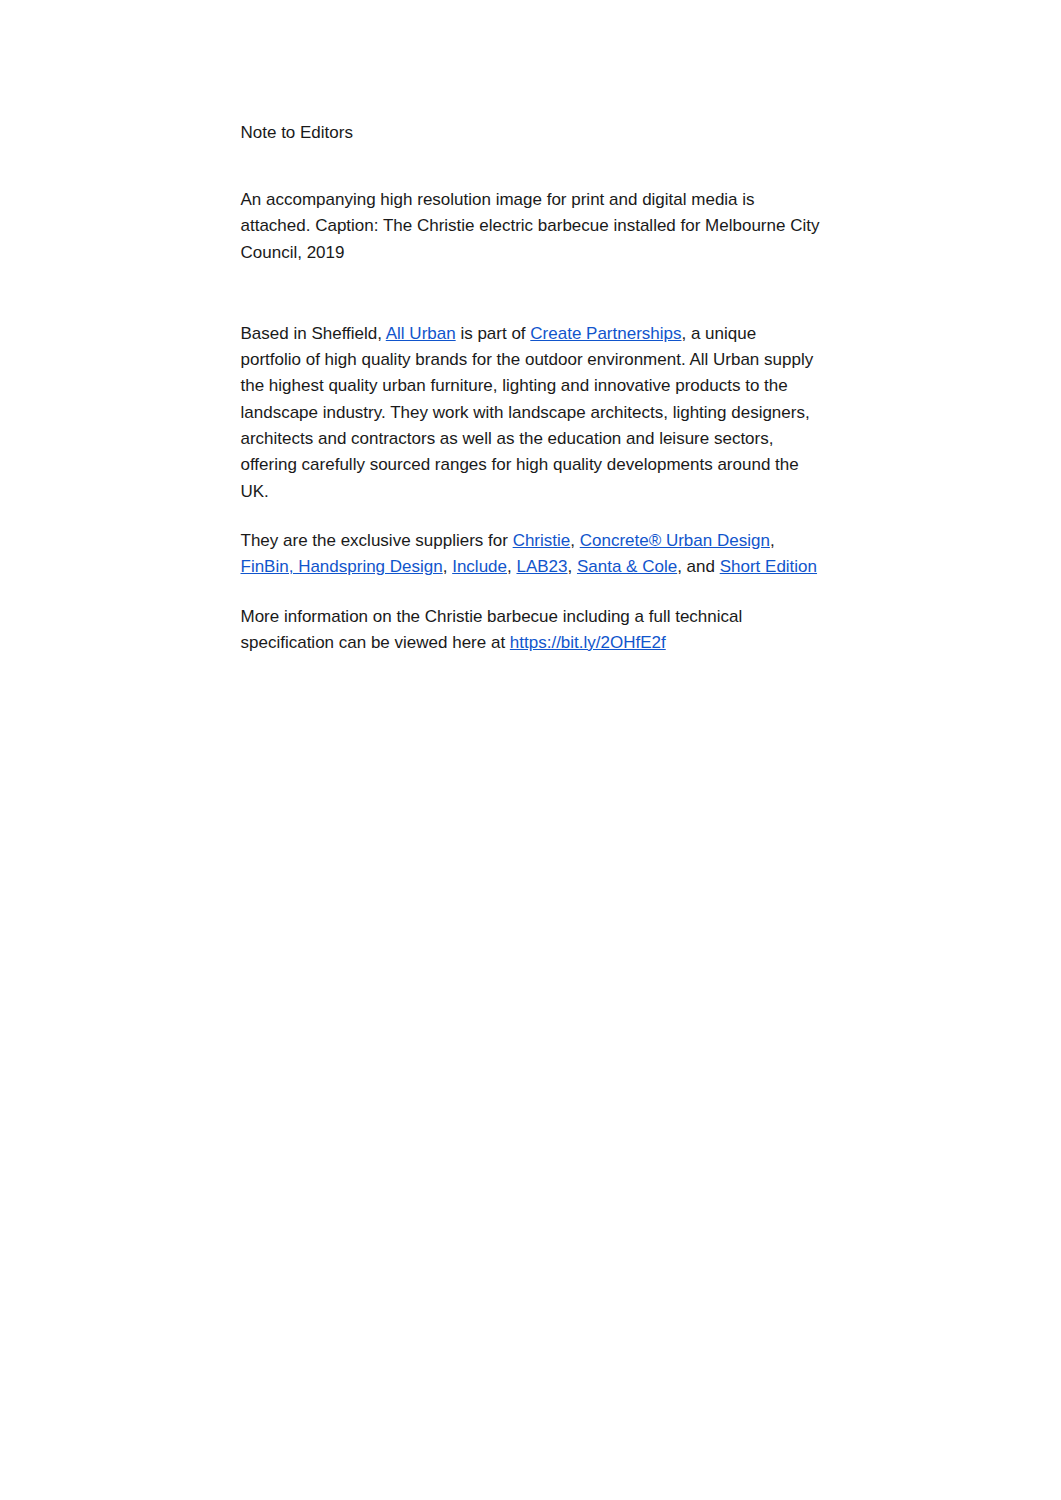Note to Editors
An accompanying high resolution image for print and digital media is attached. Caption: The Christie electric barbecue installed for Melbourne City Council, 2019
Based in Sheffield, All Urban is part of Create Partnerships, a unique portfolio of high quality brands for the outdoor environment. All Urban supply the highest quality urban furniture, lighting and innovative products to the landscape industry. They work with landscape architects, lighting designers, architects and contractors as well as the education and leisure sectors, offering carefully sourced ranges for high quality developments around the UK.
They are the exclusive suppliers for Christie, Concrete® Urban Design, FinBin, Handspring Design, Include, LAB23, Santa & Cole, and Short Edition
More information on the Christie barbecue including a full technical specification can be viewed here at https://bit.ly/2OHfE2f